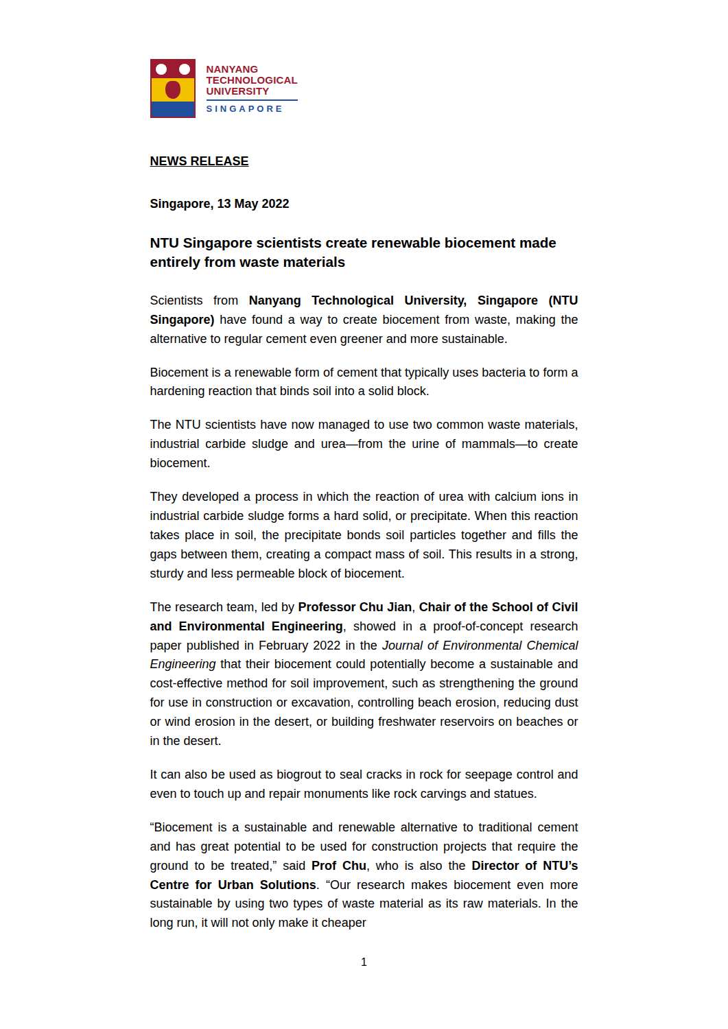| | NANYANG TECHNOLOGICAL UNIVERSITY SINGAPORE |
NEWS RELEASE
Singapore, 13 May 2022
NTU Singapore scientists create renewable biocement made entirely from waste materials
Scientists from Nanyang Technological University, Singapore (NTU Singapore) have found a way to create biocement from waste, making the alternative to regular cement even greener and more sustainable.
Biocement is a renewable form of cement that typically uses bacteria to form a hardening reaction that binds soil into a solid block.
The NTU scientists have now managed to use two common waste materials, industrial carbide sludge and urea—from the urine of mammals—to create biocement.
They developed a process in which the reaction of urea with calcium ions in industrial carbide sludge forms a hard solid, or precipitate. When this reaction takes place in soil, the precipitate bonds soil particles together and fills the gaps between them, creating a compact mass of soil. This results in a strong, sturdy and less permeable block of biocement.
The research team, led by Professor Chu Jian, Chair of the School of Civil and Environmental Engineering, showed in a proof-of-concept research paper published in February 2022 in the Journal of Environmental Chemical Engineering that their biocement could potentially become a sustainable and cost-effective method for soil improvement, such as strengthening the ground for use in construction or excavation, controlling beach erosion, reducing dust or wind erosion in the desert, or building freshwater reservoirs on beaches or in the desert.
It can also be used as biogrout to seal cracks in rock for seepage control and even to touch up and repair monuments like rock carvings and statues.
“Biocement is a sustainable and renewable alternative to traditional cement and has great potential to be used for construction projects that require the ground to be treated,” said Prof Chu, who is also the Director of NTU’s Centre for Urban Solutions. “Our research makes biocement even more sustainable by using two types of waste material as its raw materials. In the long run, it will not only make it cheaper
1